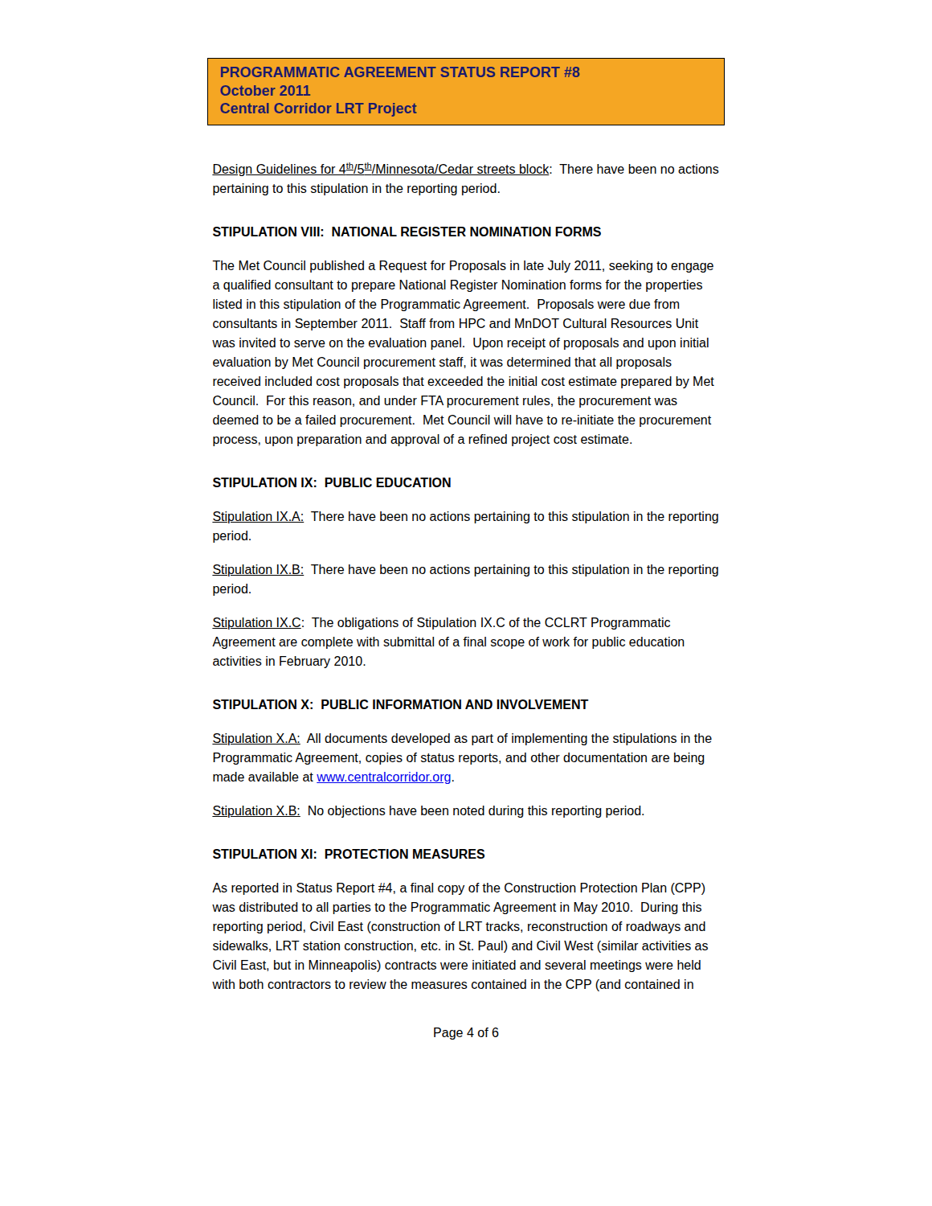PROGRAMMATIC AGREEMENT STATUS REPORT #8
October 2011
Central Corridor LRT Project
Design Guidelines for 4th/5th/Minnesota/Cedar streets block: There have been no actions pertaining to this stipulation in the reporting period.
STIPULATION VIII: NATIONAL REGISTER NOMINATION FORMS
The Met Council published a Request for Proposals in late July 2011, seeking to engage a qualified consultant to prepare National Register Nomination forms for the properties listed in this stipulation of the Programmatic Agreement. Proposals were due from consultants in September 2011. Staff from HPC and MnDOT Cultural Resources Unit was invited to serve on the evaluation panel. Upon receipt of proposals and upon initial evaluation by Met Council procurement staff, it was determined that all proposals received included cost proposals that exceeded the initial cost estimate prepared by Met Council. For this reason, and under FTA procurement rules, the procurement was deemed to be a failed procurement. Met Council will have to re-initiate the procurement process, upon preparation and approval of a refined project cost estimate.
STIPULATION IX: PUBLIC EDUCATION
Stipulation IX.A: There have been no actions pertaining to this stipulation in the reporting period.
Stipulation IX.B: There have been no actions pertaining to this stipulation in the reporting period.
Stipulation IX.C: The obligations of Stipulation IX.C of the CCLRT Programmatic Agreement are complete with submittal of a final scope of work for public education activities in February 2010.
STIPULATION X: PUBLIC INFORMATION AND INVOLVEMENT
Stipulation X.A: All documents developed as part of implementing the stipulations in the Programmatic Agreement, copies of status reports, and other documentation are being made available at www.centralcorridor.org.
Stipulation X.B: No objections have been noted during this reporting period.
STIPULATION XI: PROTECTION MEASURES
As reported in Status Report #4, a final copy of the Construction Protection Plan (CPP) was distributed to all parties to the Programmatic Agreement in May 2010. During this reporting period, Civil East (construction of LRT tracks, reconstruction of roadways and sidewalks, LRT station construction, etc. in St. Paul) and Civil West (similar activities as Civil East, but in Minneapolis) contracts were initiated and several meetings were held with both contractors to review the measures contained in the CPP (and contained in
Page 4 of 6